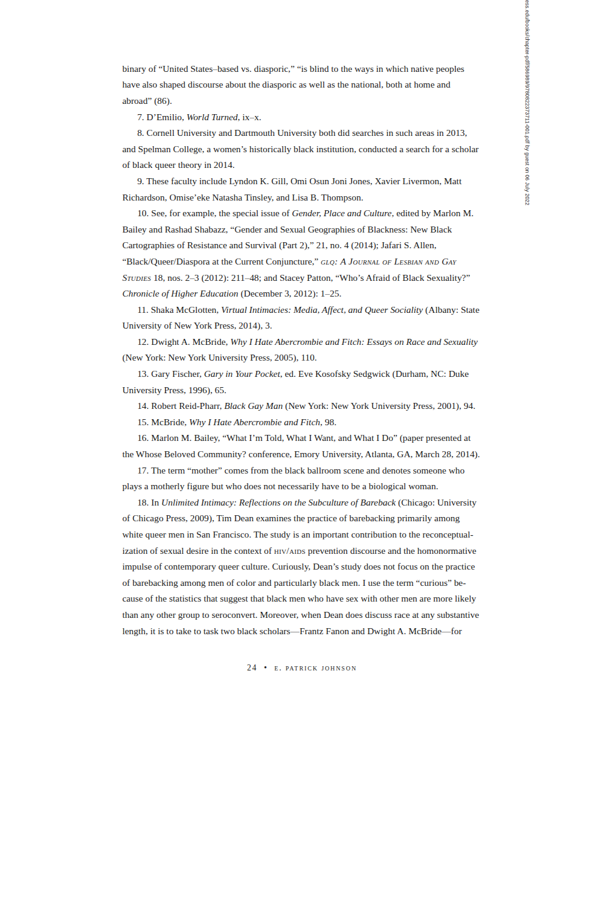Downloaded from http://read.dukeupress.edu/books/chapter-pdf/586989/9780822373711-001.pdf by guest on 06 July 2022
binary of “United States–based vs. diasporic,” “is blind to the ways in which native peoples have also shaped discourse about the diasporic as well as the national, both at home and abroad” (86).
7. D’Emilio, World Turned, ix–x.
8. Cornell University and Dartmouth University both did searches in such areas in 2013, and Spelman College, a women’s historically black institution, conducted a search for a scholar of black queer theory in 2014.
9. These faculty include Lyndon K. Gill, Omi Osun Joni Jones, Xavier Livermon, Matt Richardson, Omise’eke Natasha Tinsley, and Lisa B. Thompson.
10. See, for example, the special issue of Gender, Place and Culture, edited by Marlon M. Bailey and Rashad Shabazz, “Gender and Sexual Geographies of Blackness: New Black Cartographies of Resistance and Survival (Part 2),” 21, no. 4 (2014); Jafari S. Allen, “Black/Queer/Diaspora at the Current Conjuncture,” glq: A Journal of Lesbian and Gay Studies 18, nos. 2–3 (2012): 211–48; and Stacey Patton, “Who’s Afraid of Black Sexuality?” Chronicle of Higher Education (December 3, 2012): 1–25.
11. Shaka McGlotten, Virtual Intimacies: Media, Affect, and Queer Sociality (Albany: State University of New York Press, 2014), 3.
12. Dwight A. McBride, Why I Hate Abercrombie and Fitch: Essays on Race and Sexuality (New York: New York University Press, 2005), 110.
13. Gary Fischer, Gary in Your Pocket, ed. Eve Kosofsky Sedgwick (Durham, NC: Duke University Press, 1996), 65.
14. Robert Reid-Pharr, Black Gay Man (New York: New York University Press, 2001), 94.
15. McBride, Why I Hate Abercrombie and Fitch, 98.
16. Marlon M. Bailey, “What I’m Told, What I Want, and What I Do” (paper presented at the Whose Beloved Community? conference, Emory University, Atlanta, GA, March 28, 2014).
17. The term “mother” comes from the black ballroom scene and denotes someone who plays a motherly figure but who does not necessarily have to be a biological woman.
18. In Unlimited Intimacy: Reflections on the Subculture of Bareback (Chicago: University of Chicago Press, 2009), Tim Dean examines the practice of barebacking primarily among white queer men in San Francisco. The study is an important contribution to the reconceptualization of sexual desire in the context of hiv/aids prevention discourse and the homonormative impulse of contemporary queer culture. Curiously, Dean’s study does not focus on the practice of barebacking among men of color and particularly black men. I use the term “curious” because of the statistics that suggest that black men who have sex with other men are more likely than any other group to seroconvert. Moreover, when Dean does discuss race at any substantive length, it is to take to task two black scholars—Frantz Fanon and Dwight A. McBride—for
24 • e. patrick johnson